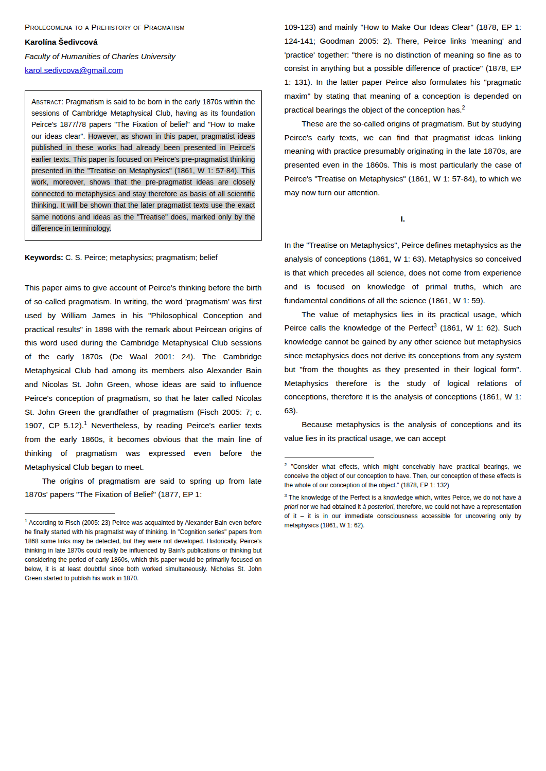Prolegomena to a Prehistory of Pragmatism
Karolína Šedivcová
Faculty of Humanities of Charles University
karol.sedivcova@gmail.com
Abstract: Pragmatism is said to be born in the early 1870s within the sessions of Cambridge Metaphysical Club, having as its foundation Peirce's 1877/78 papers "The Fixation of belief" and "How to make our ideas clear". However, as shown in this paper, pragmatist ideas published in these works had already been presented in Peirce's earlier texts. This paper is focused on Peirce's pre-pragmatist thinking presented in the "Treatise on Metaphysics" (1861, W 1: 57-84). This work, moreover, shows that the pre-pragmatist ideas are closely connected to metaphysics and stay therefore as basis of all scientific thinking. It will be shown that the later pragmatist texts use the exact same notions and ideas as the "Treatise" does, marked only by the difference in terminology.
Keywords: C. S. Peirce; metaphysics; pragmatism; belief
This paper aims to give account of Peirce's thinking before the birth of so-called pragmatism. In writing, the word 'pragmatism' was first used by William James in his "Philosophical Conception and practical results" in 1898 with the remark about Peircean origins of this word used during the Cambridge Metaphysical Club sessions of the early 1870s (De Waal 2001: 24). The Cambridge Metaphysical Club had among its members also Alexander Bain and Nicolas St. John Green, whose ideas are said to influence Peirce's conception of pragmatism, so that he later called Nicolas St. John Green the grandfather of pragmatism (Fisch 2005: 7; c. 1907, CP 5.12).1 Nevertheless, by reading Peirce's earlier texts from the early 1860s, it becomes obvious that the main line of thinking of pragmatism was expressed even before the Metaphysical Club began to meet.
The origins of pragmatism are said to spring up from late 1870s' papers "The Fixation of Belief" (1877, EP 1:
1 According to Fisch (2005: 23) Peirce was acquainted by Alexander Bain even before he finally started with his pragmatist way of thinking. In "Cognition series" papers from 1868 some links may be detected, but they were not developed. Historically, Peirce's thinking in late 1870s could really be influenced by Bain's publications or thinking but considering the period of early 1860s, which this paper would be primarily focused on below, it is at least doubtful since both worked simultaneously. Nicholas St. John Green started to publish his work in 1870.
109-123) and mainly "How to Make Our Ideas Clear" (1878, EP 1: 124-141; Goodman 2005: 2). There, Peirce links 'meaning' and 'practice' together: "there is no distinction of meaning so fine as to consist in anything but a possible difference of practice" (1878, EP 1: 131). In the latter paper Peirce also formulates his "pragmatic maxim" by stating that meaning of a conception is depended on practical bearings the object of the conception has.2
These are the so-called origins of pragmatism. But by studying Peirce's early texts, we can find that pragmatist ideas linking meaning with practice presumably originating in the late 1870s, are presented even in the 1860s. This is most particularly the case of Peirce's "Treatise on Metaphysics" (1861, W 1: 57-84), to which we may now turn our attention.
I.
In the "Treatise on Metaphysics", Peirce defines metaphysics as the analysis of conceptions (1861, W 1: 63). Metaphysics so conceived is that which precedes all science, does not come from experience and is focused on knowledge of primal truths, which are fundamental conditions of all the science (1861, W 1: 59).
The value of metaphysics lies in its practical usage, which Peirce calls the knowledge of the Perfect3 (1861, W 1: 62). Such knowledge cannot be gained by any other science but metaphysics since metaphysics does not derive its conceptions from any system but "from the thoughts as they presented in their logical form". Metaphysics therefore is the study of logical relations of conceptions, therefore it is the analysis of conceptions (1861, W 1: 63).
Because metaphysics is the analysis of conceptions and its value lies in its practical usage, we can accept
2 "Consider what effects, which might conceivably have practical bearings, we conceive the object of our conception to have. Then, our conception of these effects is the whole of our conception of the object." (1878, EP 1: 132)
3 The knowledge of the Perfect is a knowledge which, writes Peirce, we do not have à priori nor we had obtained it à posteriori, therefore, we could not have a representation of it – it is in our immediate consciousness accessible for uncovering only by metaphysics (1861, W 1: 62).